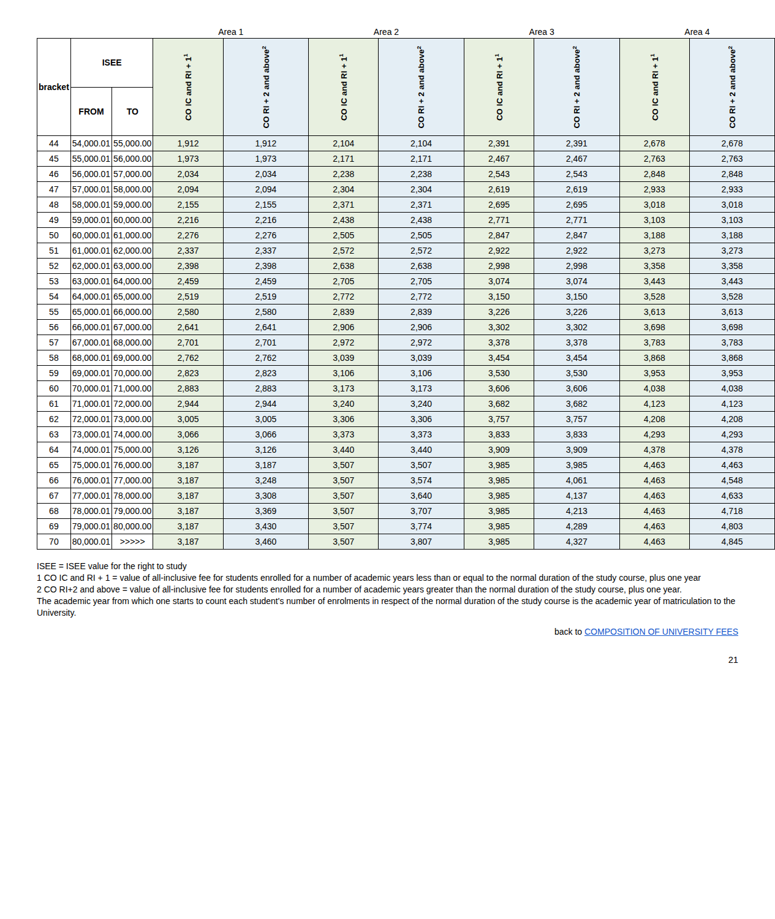| | | Area 1 | Area 2 | Area 3 | Area 4 |
| --- | --- | --- | --- | --- | --- |
| bracket | ISEE | CO IC and RI + 1 1 | CO RI + 2 and above 2 | CO IC and RI + 1 1 | CO RI + 2 and above 2 | CO IC and RI + 1 1 | CO RI + 2 and above 2 | CO IC and RI + 1 1 | CO RI + 2 and above 2 |
| FROM | TO |
| 44 | 54,000.01 | 55,000.00 | 1,912 | 1,912 | 2,104 | 2,104 | 2,391 | 2,391 | 2,678 | 2,678 |
| 45 | 55,000.01 | 56,000.00 | 1,973 | 1,973 | 2,171 | 2,171 | 2,467 | 2,467 | 2,763 | 2,763 |
| 46 | 56,000.01 | 57,000.00 | 2,034 | 2,034 | 2,238 | 2,238 | 2,543 | 2,543 | 2,848 | 2,848 |
| 47 | 57,000.01 | 58,000.00 | 2,094 | 2,094 | 2,304 | 2,304 | 2,619 | 2,619 | 2,933 | 2,933 |
| 48 | 58,000.01 | 59,000.00 | 2,155 | 2,155 | 2,371 | 2,371 | 2,695 | 2,695 | 3,018 | 3,018 |
| 49 | 59,000.01 | 60,000.00 | 2,216 | 2,216 | 2,438 | 2,438 | 2,771 | 2,771 | 3,103 | 3,103 |
| 50 | 60,000.01 | 61,000.00 | 2,276 | 2,276 | 2,505 | 2,505 | 2,847 | 2,847 | 3,188 | 3,188 |
| 51 | 61,000.01 | 62,000.00 | 2,337 | 2,337 | 2,572 | 2,572 | 2,922 | 2,922 | 3,273 | 3,273 |
| 52 | 62,000.01 | 63,000.00 | 2,398 | 2,398 | 2,638 | 2,638 | 2,998 | 2,998 | 3,358 | 3,358 |
| 53 | 63,000.01 | 64,000.00 | 2,459 | 2,459 | 2,705 | 2,705 | 3,074 | 3,074 | 3,443 | 3,443 |
| 54 | 64,000.01 | 65,000.00 | 2,519 | 2,519 | 2,772 | 2,772 | 3,150 | 3,150 | 3,528 | 3,528 |
| 55 | 65,000.01 | 66,000.00 | 2,580 | 2,580 | 2,839 | 2,839 | 3,226 | 3,226 | 3,613 | 3,613 |
| 56 | 66,000.01 | 67,000.00 | 2,641 | 2,641 | 2,906 | 2,906 | 3,302 | 3,302 | 3,698 | 3,698 |
| 57 | 67,000.01 | 68,000.00 | 2,701 | 2,701 | 2,972 | 2,972 | 3,378 | 3,378 | 3,783 | 3,783 |
| 58 | 68,000.01 | 69,000.00 | 2,762 | 2,762 | 3,039 | 3,039 | 3,454 | 3,454 | 3,868 | 3,868 |
| 59 | 69,000.01 | 70,000.00 | 2,823 | 2,823 | 3,106 | 3,106 | 3,530 | 3,530 | 3,953 | 3,953 |
| 60 | 70,000.01 | 71,000.00 | 2,883 | 2,883 | 3,173 | 3,173 | 3,606 | 3,606 | 4,038 | 4,038 |
| 61 | 71,000.01 | 72,000.00 | 2,944 | 2,944 | 3,240 | 3,240 | 3,682 | 3,682 | 4,123 | 4,123 |
| 62 | 72,000.01 | 73,000.00 | 3,005 | 3,005 | 3,306 | 3,306 | 3,757 | 3,757 | 4,208 | 4,208 |
| 63 | 73,000.01 | 74,000.00 | 3,066 | 3,066 | 3,373 | 3,373 | 3,833 | 3,833 | 4,293 | 4,293 |
| 64 | 74,000.01 | 75,000.00 | 3,126 | 3,126 | 3,440 | 3,440 | 3,909 | 3,909 | 4,378 | 4,378 |
| 65 | 75,000.01 | 76,000.00 | 3,187 | 3,187 | 3,507 | 3,507 | 3,985 | 3,985 | 4,463 | 4,463 |
| 66 | 76,000.01 | 77,000.00 | 3,187 | 3,248 | 3,507 | 3,574 | 3,985 | 4,061 | 4,463 | 4,548 |
| 67 | 77,000.01 | 78,000.00 | 3,187 | 3,308 | 3,507 | 3,640 | 3,985 | 4,137 | 4,463 | 4,633 |
| 68 | 78,000.01 | 79,000.00 | 3,187 | 3,369 | 3,507 | 3,707 | 3,985 | 4,213 | 4,463 | 4,718 |
| 69 | 79,000.01 | 80,000.00 | 3,187 | 3,430 | 3,507 | 3,774 | 3,985 | 4,289 | 4,463 | 4,803 |
| 70 | 80,000.01 | >>>>> | 3,187 | 3,460 | 3,507 | 3,807 | 3,985 | 4,327 | 4,463 | 4,845 |
ISEE = ISEE value for the right to study
1 CO IC and RI + 1 = value of all-inclusive fee for students enrolled for a number of academic years less than or equal to the normal duration of the study course, plus one year
2 CO RI+2 and above = value of all-inclusive fee for students enrolled for a number of academic years greater than the normal duration of the study course, plus one year.
The academic year from which one starts to count each student's number of enrolments in respect of the normal duration of the study course is the academic year of matriculation to the University.
back to COMPOSITION OF UNIVERSITY FEES
21